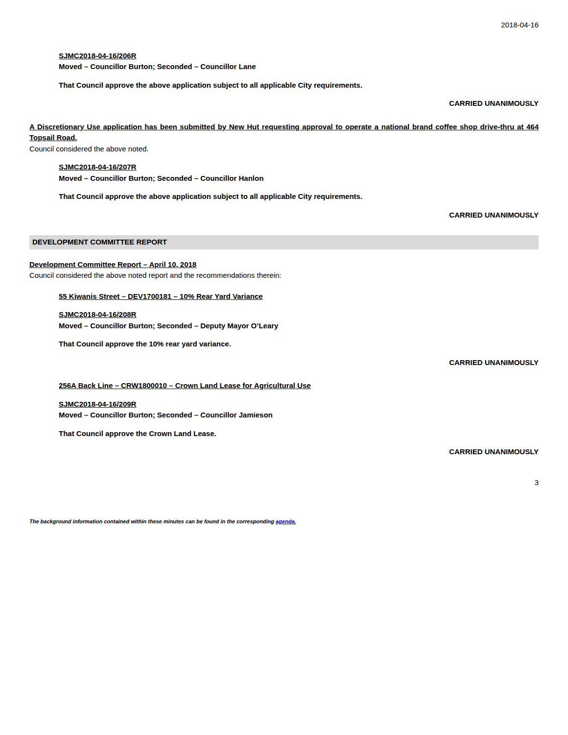2018-04-16
SJMC2018-04-16/206R
Moved – Councillor Burton; Seconded – Councillor Lane
That Council approve the above application subject to all applicable City requirements.
CARRIED UNANIMOUSLY
A Discretionary Use application has been submitted by New Hut requesting approval to operate a national brand coffee shop drive-thru at 464 Topsail Road.
Council considered the above noted.
SJMC2018-04-16/207R
Moved – Councillor Burton; Seconded – Councillor Hanlon
That Council approve the above application subject to all applicable City requirements.
CARRIED UNANIMOUSLY
DEVELOPMENT COMMITTEE REPORT
Development Committee Report – April 10, 2018
Council considered the above noted report and the recommendations therein:
55 Kiwanis Street – DEV1700181 – 10% Rear Yard Variance
SJMC2018-04-16/208R
Moved – Councillor Burton; Seconded – Deputy Mayor O’Leary
That Council approve the 10% rear yard variance.
CARRIED UNANIMOUSLY
256A Back Line – CRW1800010 – Crown Land Lease for Agricultural Use
SJMC2018-04-16/209R
Moved – Councillor Burton; Seconded – Councillor Jamieson
That Council approve the Crown Land Lease.
CARRIED UNANIMOUSLY
3
The background information contained within these minutes can be found in the corresponding agenda.